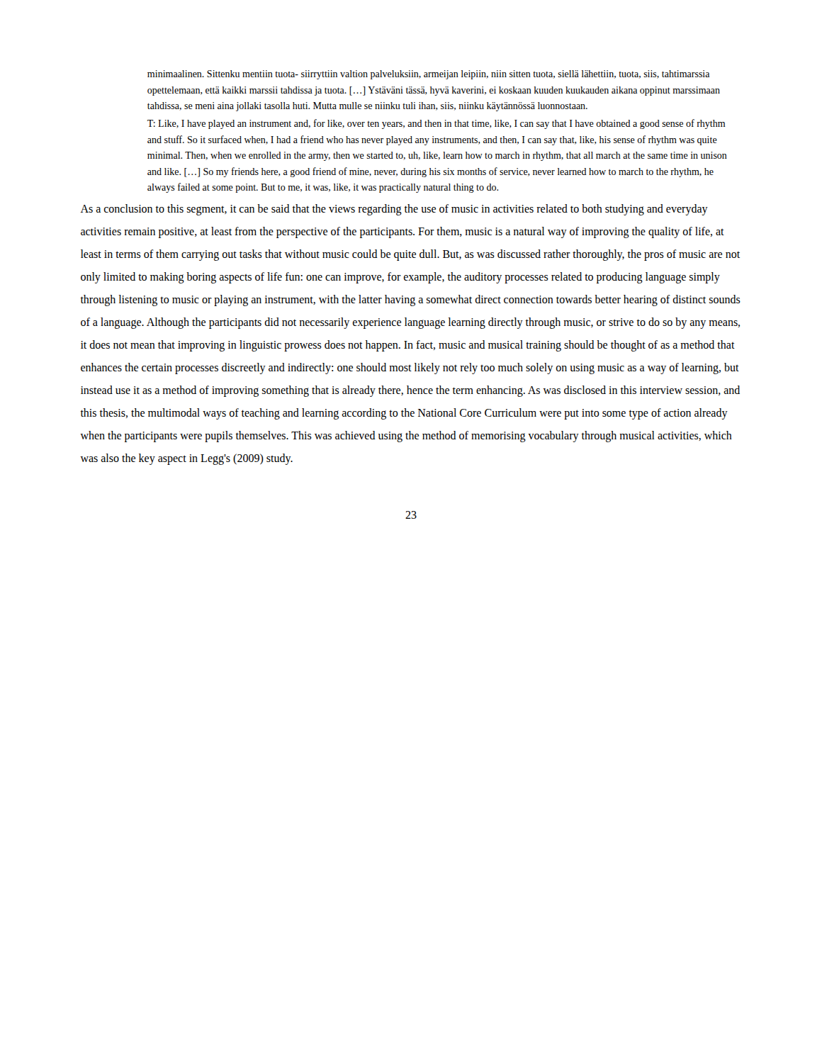minimaalinen. Sittenku mentiin tuota- siirryttiin valtion palveluksiin, armeijan leipiin, niin sitten tuota, siellä lähettiin, tuota, siis, tahtimarssia opettelemaan, että kaikki marssii tahdissa ja tuota. […] Ystäväni tässä, hyvä kaverini, ei koskaan kuuden kuukauden aikana oppinut marssimaan tahdissa, se meni aina jollaki tasolla huti. Mutta mulle se niinku tuli ihan, siis, niinku käytännössä luonnostaan.
T: Like, I have played an instrument and, for like, over ten years, and then in that time, like, I can say that I have obtained a good sense of rhythm and stuff. So it surfaced when, I had a friend who has never played any instruments, and then, I can say that, like, his sense of rhythm was quite minimal. Then, when we enrolled in the army, then we started to, uh, like, learn how to march in rhythm, that all march at the same time in unison and like. […] So my friends here, a good friend of mine, never, during his six months of service, never learned how to march to the rhythm, he always failed at some point. But to me, it was, like, it was practically natural thing to do.
As a conclusion to this segment, it can be said that the views regarding the use of music in activities related to both studying and everyday activities remain positive, at least from the perspective of the participants. For them, music is a natural way of improving the quality of life, at least in terms of them carrying out tasks that without music could be quite dull. But, as was discussed rather thoroughly, the pros of music are not only limited to making boring aspects of life fun: one can improve, for example, the auditory processes related to producing language simply through listening to music or playing an instrument, with the latter having a somewhat direct connection towards better hearing of distinct sounds of a language. Although the participants did not necessarily experience language learning directly through music, or strive to do so by any means, it does not mean that improving in linguistic prowess does not happen. In fact, music and musical training should be thought of as a method that enhances the certain processes discreetly and indirectly: one should most likely not rely too much solely on using music as a way of learning, but instead use it as a method of improving something that is already there, hence the term enhancing. As was disclosed in this interview session, and this thesis, the multimodal ways of teaching and learning according to the National Core Curriculum were put into some type of action already when the participants were pupils themselves. This was achieved using the method of memorising vocabulary through musical activities, which was also the key aspect in Legg's (2009) study.
23